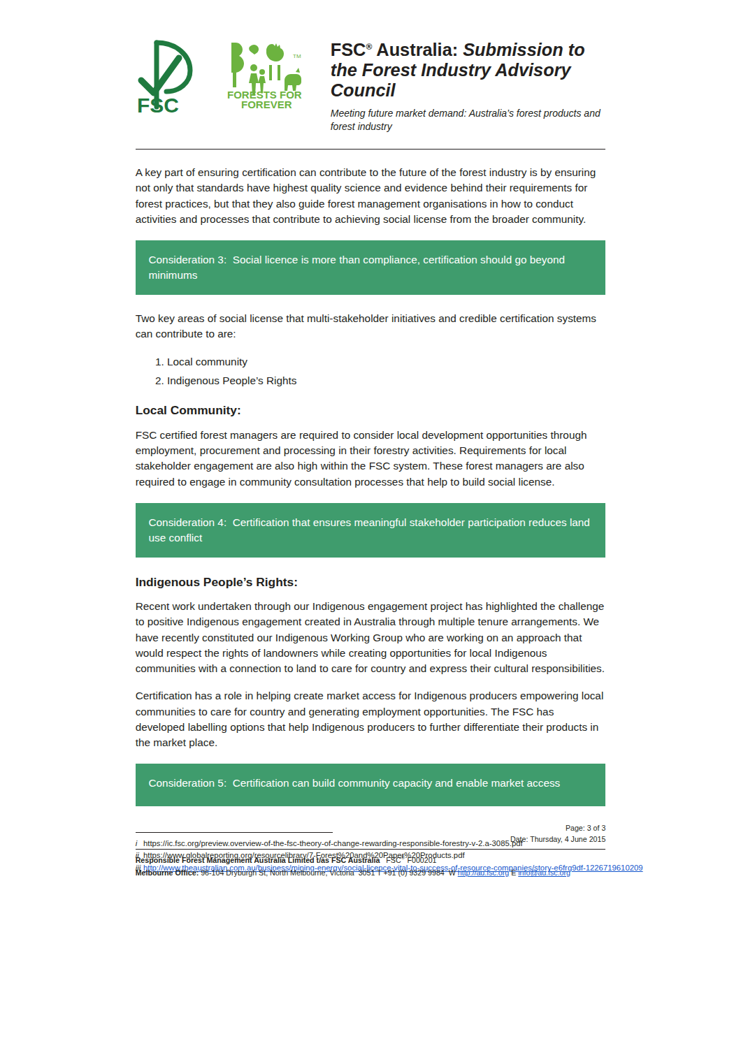FSC FORESTS FOR ALL FOREVER TM
FSC® Australia: Submission to the Forest Industry Advisory Council
Meeting future market demand: Australia’s forest products and forest industry
A key part of ensuring certification can contribute to the future of the forest industry is by ensuring not only that standards have highest quality science and evidence behind their requirements for forest practices, but that they also guide forest management organisations in how to conduct activities and processes that contribute to achieving social license from the broader community.
Consideration 3: Social licence is more than compliance, certification should go beyond minimums
Two key areas of social license that multi-stakeholder initiatives and credible certification systems can contribute to are:
Local community
Indigenous People’s Rights
Local Community:
FSC certified forest managers are required to consider local development opportunities through employment, procurement and processing in their forestry activities. Requirements for local stakeholder engagement are also high within the FSC system. These forest managers are also required to engage in community consultation processes that help to build social license.
Consideration 4: Certification that ensures meaningful stakeholder participation reduces land use conflict
Indigenous People’s Rights:
Recent work undertaken through our Indigenous engagement project has highlighted the challenge to positive Indigenous engagement created in Australia through multiple tenure arrangements. We have recently constituted our Indigenous Working Group who are working on an approach that would respect the rights of landowners while creating opportunities for local Indigenous communities with a connection to land to care for country and express their cultural responsibilities.
Certification has a role in helping create market access for Indigenous producers empowering local communities to care for country and generating employment opportunities. The FSC has developed labelling options that help Indigenous producers to further differentiate their products in the market place.
Consideration 5: Certification can build community capacity and enable market access
ihttps://ic.fsc.org/preview.overview-of-the-fsc-theory-of-change-rewarding-responsible-forestry-v-2.a-3085.pdf
ii https://www.globalreporting.org/resourcelibrary/7-Forest%20and%20Paper%20Products.pdf
iii http://www.theaustralian.com.au/business/mining-energy/social-licence-vital-to-success-of-resource-companies/story-e6frg9df-1226719610209
Page: 3 of 3
Date: Thursday, 4 June 2015
Responsible Forest Management Australia Limited t/as FSC Australia FSC® F000201
Melbourne Office: 96-104 Dryburgh St, North Melbourne, Victoria 3051 T +91 (0) 9329 9984 W http://au.fsc.org E info@au.fsc.org